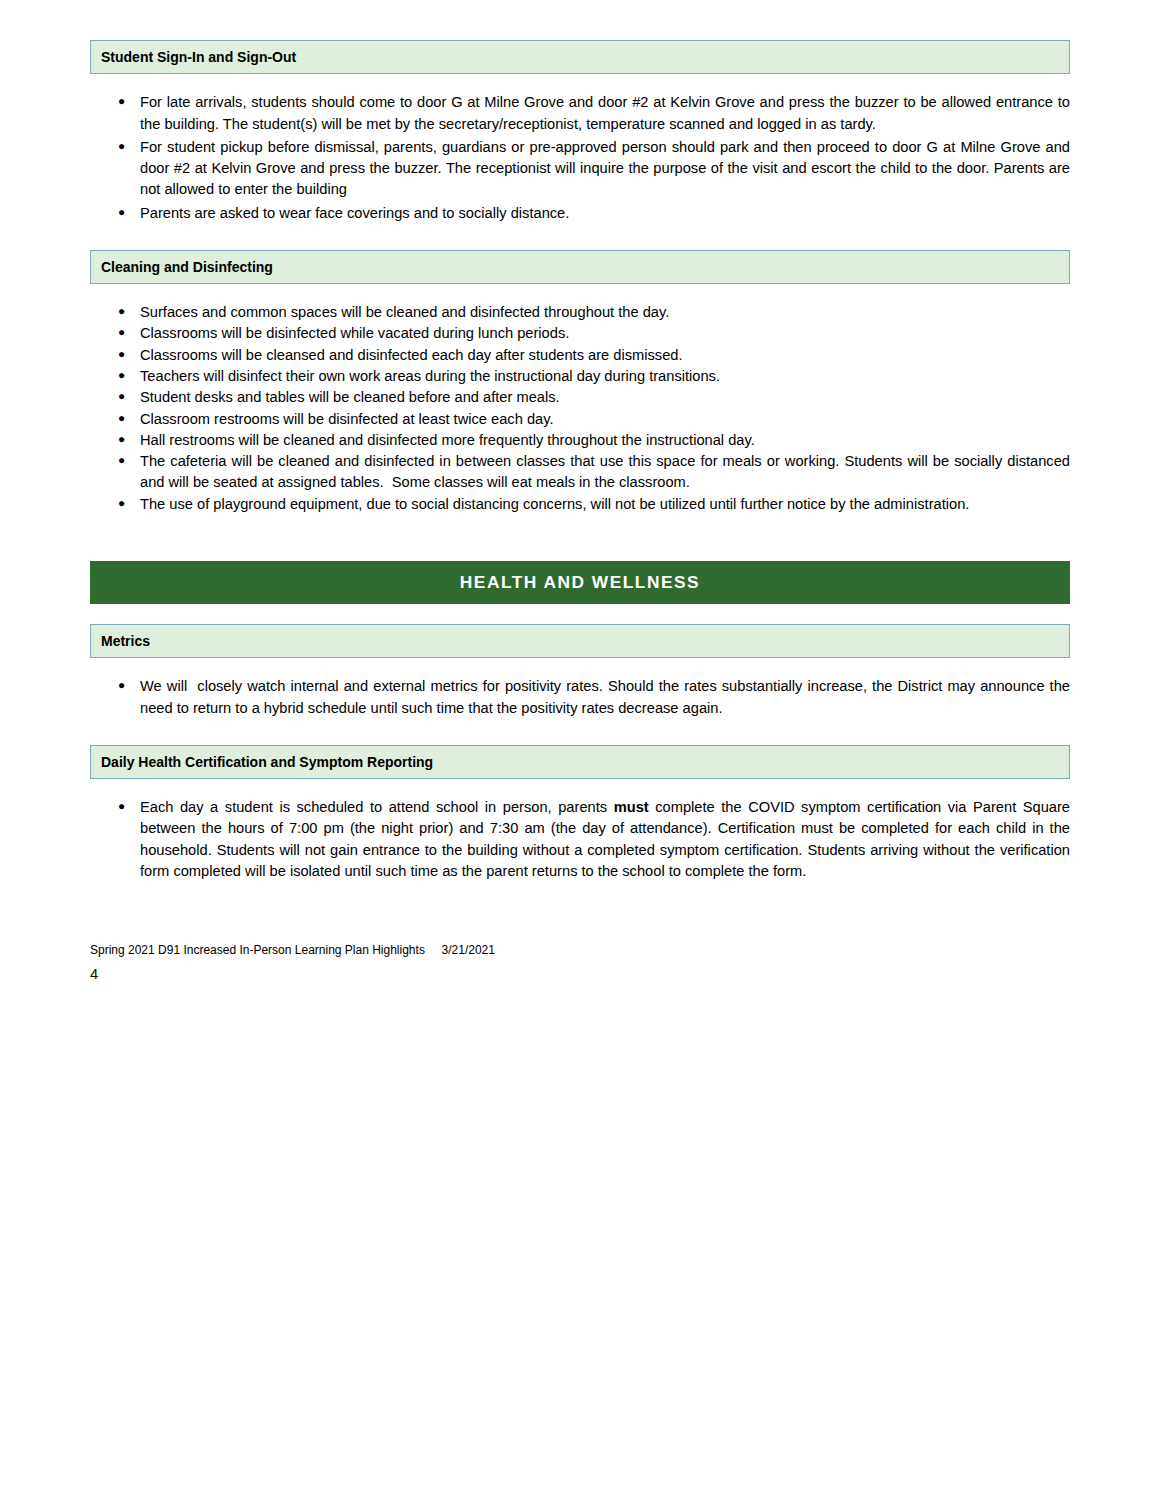Student Sign-In and Sign-Out
For late arrivals, students should come to door G at Milne Grove and door #2 at Kelvin Grove and press the buzzer to be allowed entrance to the building. The student(s) will be met by the secretary/receptionist, temperature scanned and logged in as tardy.
For student pickup before dismissal, parents, guardians or pre-approved person should park and then proceed to door G at Milne Grove and door #2 at Kelvin Grove and press the buzzer. The receptionist will inquire the purpose of the visit and escort the child to the door. Parents are not allowed to enter the building
Parents are asked to wear face coverings and to socially distance.
Cleaning and Disinfecting
Surfaces and common spaces will be cleaned and disinfected throughout the day.
Classrooms will be disinfected while vacated during lunch periods.
Classrooms will be cleansed and disinfected each day after students are dismissed.
Teachers will disinfect their own work areas during the instructional day during transitions.
Student desks and tables will be cleaned before and after meals.
Classroom restrooms will be disinfected at least twice each day.
Hall restrooms will be cleaned and disinfected more frequently throughout the instructional day.
The cafeteria will be cleaned and disinfected in between classes that use this space for meals or working. Students will be socially distanced and will be seated at assigned tables. Some classes will eat meals in the classroom.
The use of playground equipment, due to social distancing concerns, will not be utilized until further notice by the administration.
HEALTH AND WELLNESS
Metrics
We will closely watch internal and external metrics for positivity rates. Should the rates substantially increase, the District may announce the need to return to a hybrid schedule until such time that the positivity rates decrease again.
Daily Health Certification and Symptom Reporting
Each day a student is scheduled to attend school in person, parents must complete the COVID symptom certification via Parent Square between the hours of 7:00 pm (the night prior) and 7:30 am (the day of attendance). Certification must be completed for each child in the household. Students will not gain entrance to the building without a completed symptom certification. Students arriving without the verification form completed will be isolated until such time as the parent returns to the school to complete the form.
Spring 2021 D91 Increased In-Person Learning Plan Highlights 3/21/2021
4